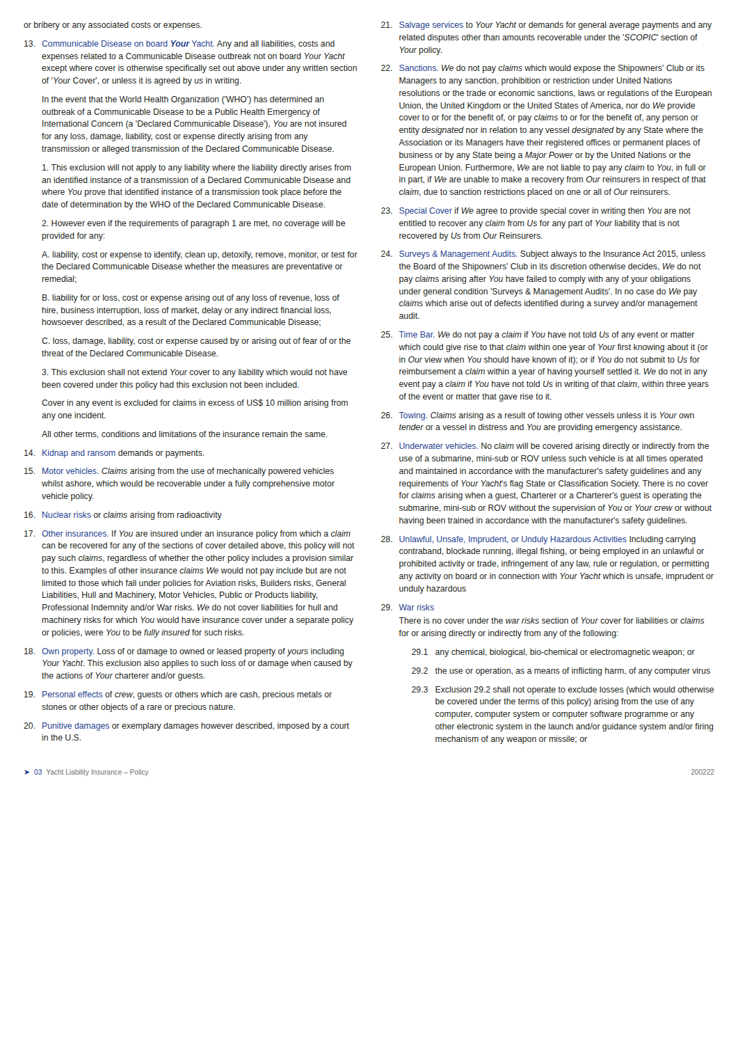or bribery or any associated costs or expenses.
13. Communicable Disease on board Your Yacht. Any and all liabilities, costs and expenses related to a Communicable Disease outbreak not on board Your Yacht except where cover is otherwise specifically set out above under any written section of 'Your Cover', or unless it is agreed by us in writing.
In the event that the World Health Organization ('WHO') has determined an outbreak of a Communicable Disease to be a Public Health Emergency of International Concern (a 'Declared Communicable Disease'), You are not insured for any loss, damage, liability, cost or expense directly arising from any transmission or alleged transmission of the Declared Communicable Disease.
1. This exclusion will not apply to any liability where the liability directly arises from an identified instance of a transmission of a Declared Communicable Disease and where You prove that identified instance of a transmission took place before the date of determination by the WHO of the Declared Communicable Disease.
2. However even if the requirements of paragraph 1 are met, no coverage will be provided for any:
A. liability, cost or expense to identify, clean up, detoxify, remove, monitor, or test for the Declared Communicable Disease whether the measures are preventative or remedial;
B. liability for or loss, cost or expense arising out of any loss of revenue, loss of hire, business interruption, loss of market, delay or any indirect financial loss, howsoever described, as a result of the Declared Communicable Disease;
C. loss, damage, liability, cost or expense caused by or arising out of fear of or the threat of the Declared Communicable Disease.
3. This exclusion shall not extend Your cover to any liability which would not have been covered under this policy had this exclusion not been included.
Cover in any event is excluded for claims in excess of US$ 10 million arising from any one incident.
All other terms, conditions and limitations of the insurance remain the same.
14. Kidnap and ransom demands or payments.
15. Motor vehicles. Claims arising from the use of mechanically powered vehicles whilst ashore, which would be recoverable under a fully comprehensive motor vehicle policy.
16. Nuclear risks or claims arising from radioactivity
17. Other insurances. If You are insured under an insurance policy from which a claim can be recovered for any of the sections of cover detailed above, this policy will not pay such claims, regardless of whether the other policy includes a provision similar to this. Examples of other insurance claims We would not pay include but are not limited to those which fall under policies for Aviation risks, Builders risks, General Liabilities, Hull and Machinery, Motor Vehicles, Public or Products liability, Professional Indemnity and/or War risks. We do not cover liabilities for hull and machinery risks for which You would have insurance cover under a separate policy or policies, were You to be fully insured for such risks.
18. Own property. Loss of or damage to owned or leased property of yours including Your Yacht. This exclusion also applies to such loss of or damage when caused by the actions of Your charterer and/or guests.
19. Personal effects of crew, guests or others which are cash, precious metals or stones or other objects of a rare or precious nature.
20. Punitive damages or exemplary damages however described, imposed by a court in the U.S.
21. Salvage services to Your Yacht or demands for general average payments and any related disputes other than amounts recoverable under the 'SCOPIC' section of Your policy.
22. Sanctions. We do not pay claims which would expose the Shipowners' Club or its Managers to any sanction, prohibition or restriction under United Nations resolutions or the trade or economic sanctions, laws or regulations of the European Union, the United Kingdom or the United States of America, nor do We provide cover to or for the benefit of, or pay claims to or for the benefit of, any person or entity designated nor in relation to any vessel designated by any State where the Association or its Managers have their registered offices or permanent places of business or by any State being a Major Power or by the United Nations or the European Union. Furthermore, We are not liable to pay any claim to You, in full or in part, if We are unable to make a recovery from Our reinsurers in respect of that claim, due to sanction restrictions placed on one or all of Our reinsurers.
23. Special Cover if We agree to provide special cover in writing then You are not entitled to recover any claim from Us for any part of Your liability that is not recovered by Us from Our Reinsurers.
24. Surveys & Management Audits. Subject always to the Insurance Act 2015, unless the Board of the Shipowners' Club in its discretion otherwise decides, We do not pay claims arising after You have failed to comply with any of your obligations under general condition 'Surveys & Management Audits'. In no case do We pay claims which arise out of defects identified during a survey and/or management audit.
25. Time Bar. We do not pay a claim if You have not told Us of any event or matter which could give rise to that claim within one year of Your first knowing about it (or in Our view when You should have known of it); or if You do not submit to Us for reimbursement a claim within a year of having yourself settled it. We do not in any event pay a claim if You have not told Us in writing of that claim, within three years of the event or matter that gave rise to it.
26. Towing. Claims arising as a result of towing other vessels unless it is Your own tender or a vessel in distress and You are providing emergency assistance.
27. Underwater vehicles. No claim will be covered arising directly or indirectly from the use of a submarine, mini-sub or ROV unless such vehicle is at all times operated and maintained in accordance with the manufacturer's safety guidelines and any requirements of Your Yacht's flag State or Classification Society. There is no cover for claims arising when a guest, Charterer or a Charterer's guest is operating the submarine, mini-sub or ROV without the supervision of You or Your crew or without having been trained in accordance with the manufacturer's safety guidelines.
28. Unlawful, Unsafe, Imprudent, or Unduly Hazardous Activities Including carrying contraband, blockade running, illegal fishing, or being employed in an unlawful or prohibited activity or trade, infringement of any law, rule or regulation, or permitting any activity on board or in connection with Your Yacht which is unsafe, imprudent or unduly hazardous
29. War risks
There is no cover under the war risks section of Your cover for liabilities or claims for or arising directly or indirectly from any of the following:
29.1any chemical, biological, bio-chemical or electromagnetic weapon; or
29.2the use or operation, as a means of inflicting harm, of any computer virus
29.3 Exclusion 29.2 shall not operate to exclude losses (which would otherwise be covered under the terms of this policy) arising from the use of any computer, computer system or computer software programme or any other electronic system in the launch and/or guidance system and/or firing mechanism of any weapon or missile; or
➤ 03 Yacht Liability Insurance – Policy
200222